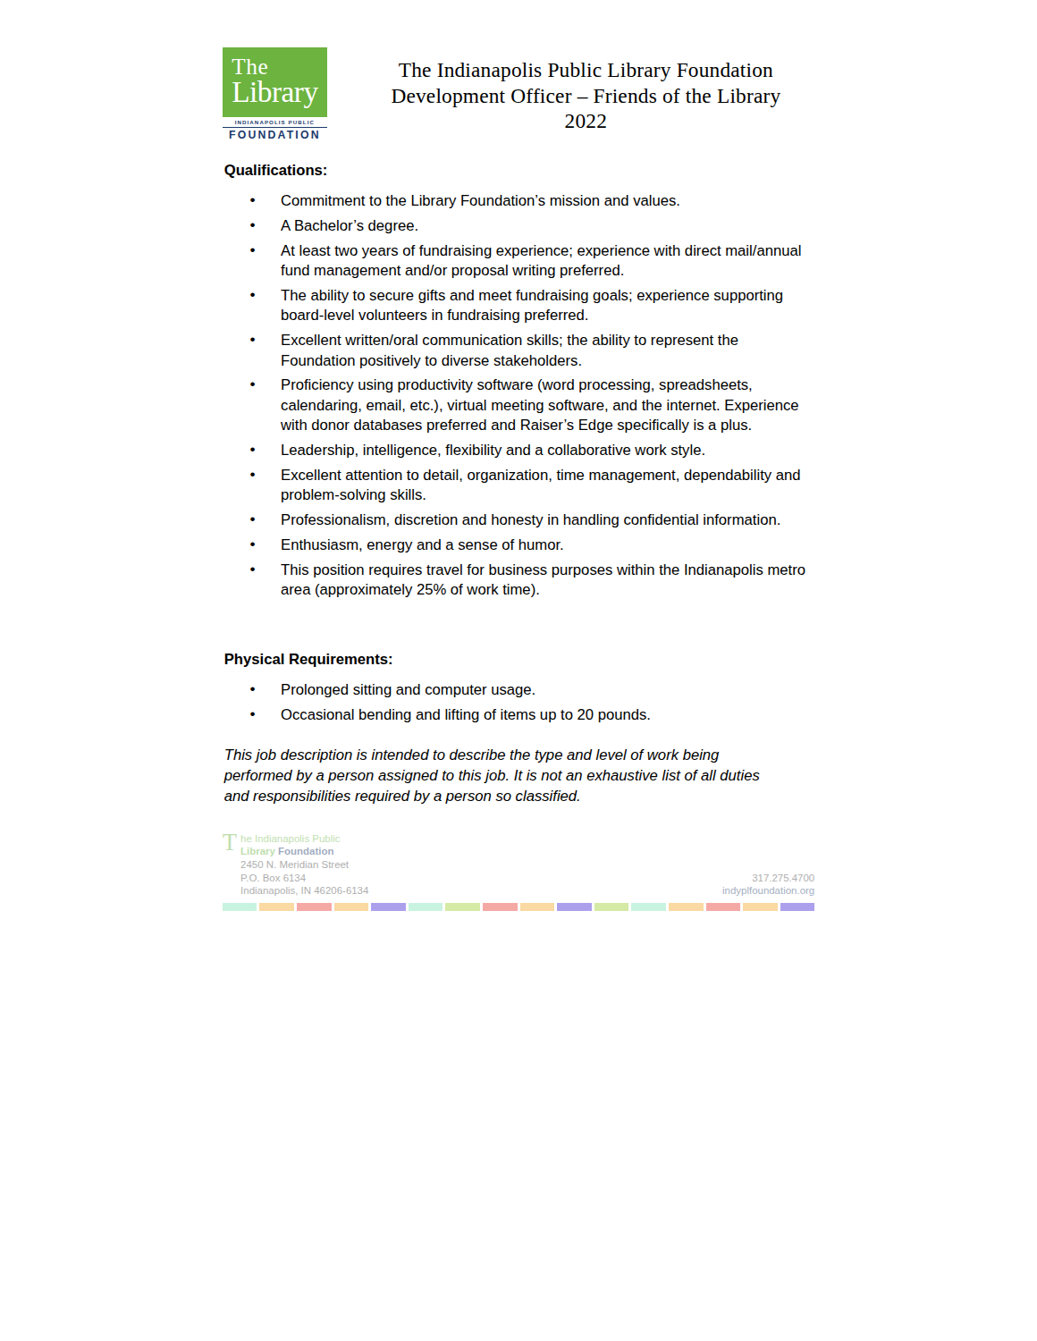The
Library
INDIANAPOLIS PUBLIC
FOUNDATION
The Indianapolis Public Library Foundation
Development Officer – Friends of the Library
2022
Qualifications:
Commitment to the Library Foundation’s mission and values.
A Bachelor’s degree.
At least two years of fundraising experience; experience with direct mail/annual fund management and/or proposal writing preferred.
The ability to secure gifts and meet fundraising goals; experience supporting board-level volunteers in fundraising preferred.
Excellent written/oral communication skills; the ability to represent the Foundation positively to diverse stakeholders.
Proficiency using productivity software (word processing, spreadsheets, calendaring, email, etc.), virtual meeting software, and the internet. Experience with donor databases preferred and Raiser’s Edge specifically is a plus.
Leadership, intelligence, flexibility and a collaborative work style.
Excellent attention to detail, organization, time management, dependability and problem-solving skills.
Professionalism, discretion and honesty in handling confidential information.
Enthusiasm, energy and a sense of humor.
This position requires travel for business purposes within the Indianapolis metro area (approximately 25% of work time).
Physical Requirements:
Prolonged sitting and computer usage.
Occasional bending and lifting of items up to 20 pounds.
This job description is intended to describe the type and level of work being performed by a person assigned to this job. It is not an exhaustive list of all duties and responsibilities required by a person so classified.
T
he Indianapolis Public
Library Foundation
2450 N. Meridian Street
P.O. Box 6134
Indianapolis, IN 46206-6134
317.275.4700
indyplfoundation.org